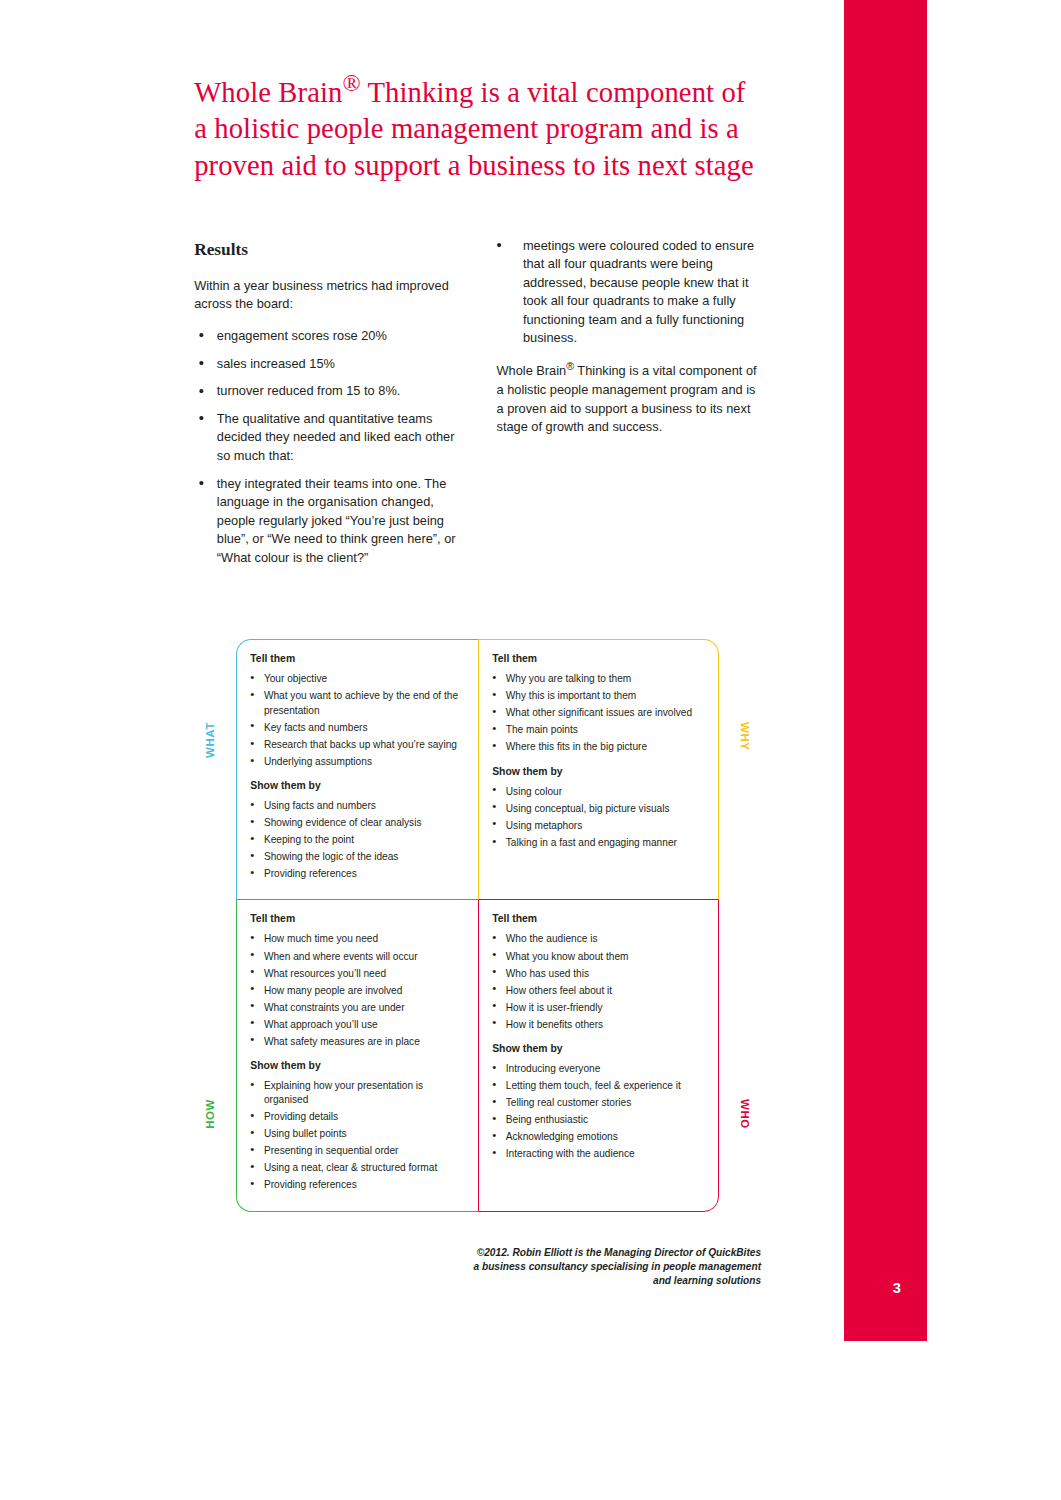3
Whole Brain® Thinking is a vital component of a holistic people management program and is a proven aid to support a business to its next stage
Results
Within a year business metrics had improved across the board:
engagement scores rose 20%
sales increased 15%
turnover reduced from 15 to 8%.
The qualitative and quantitative teams decided they needed and liked each other so much that:
they integrated their teams into one. The language in the organisation changed, people regularly joked “You’re just being blue”, or “We need to think green here”, or “What colour is the client?”
meetings were coloured coded to ensure that all four quadrants were being addressed, because people knew that it took all four quadrants to make a fully functioning team and a fully functioning business.
Whole Brain® Thinking is a vital component of a holistic people management program and is a proven aid to support a business to its next stage of growth and success.
WHAT WHY HOW WHO
Tell them
Your objective
What you want to achieve by the end of the presentation
Key facts and numbers
Research that backs up what you’re saying
Underlying assumptions
Show them by
Using facts and numbers
Showing evidence of clear analysis
Keeping to the point
Showing the logic of the ideas
Providing references
Tell them
Why you are talking to them
Why this is important to them
What other significant issues are involved
The main points
Where this fits in the big picture
Show them by
Using colour
Using conceptual, big picture visuals
Using metaphors
Talking in a fast and engaging manner
Tell them
How much time you need
When and where events will occur
What resources you’ll need
How many people are involved
What constraints you are under
What approach you’ll use
What safety measures are in place
Show them by
Explaining how your presentation is organised
Providing details
Using bullet points
Presenting in sequential order
Using a neat, clear & structured format
Providing references
Tell them
Who the audience is
What you know about them
Who has used this
How others feel about it
How it is user-friendly
How it benefits others
Show them by
Introducing everyone
Letting them touch, feel & experience it
Telling real customer stories
Being enthusiastic
Acknowledging emotions
Interacting with the audience
©2012. Robin Elliott is the Managing Director of QuickBites
a business consultancy specialising in people management
and learning solutions